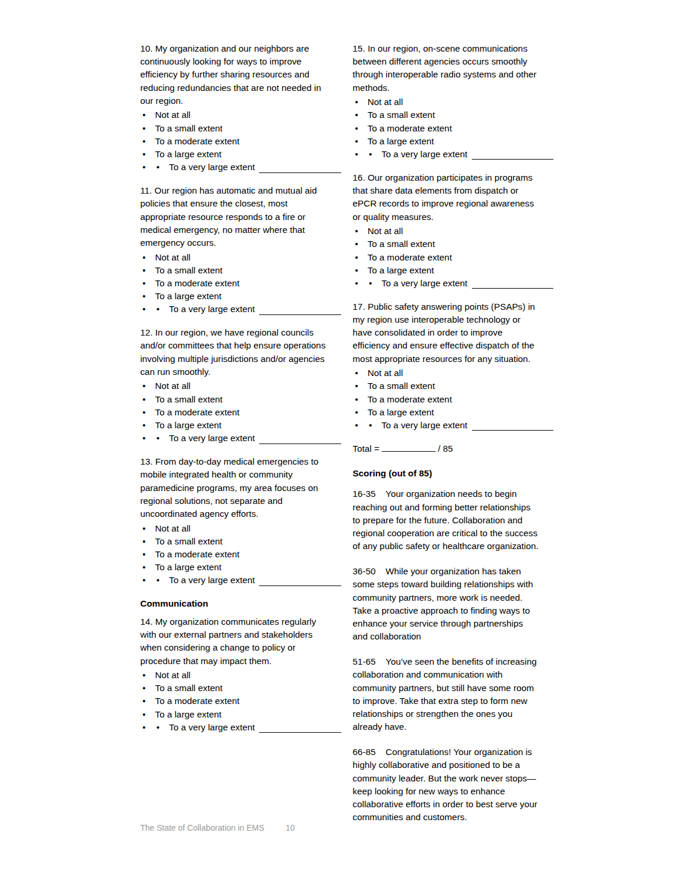10. My organization and our neighbors are continuously looking for ways to improve efficiency by further sharing resources and reducing redundancies that are not needed in our region.
Not at all
To a small extent
To a moderate extent
To a large extent
To a very large extent
11. Our region has automatic and mutual aid policies that ensure the closest, most appropriate resource responds to a fire or medical emergency, no matter where that emergency occurs.
Not at all
To a small extent
To a moderate extent
To a large extent
To a very large extent
12. In our region, we have regional councils and/or committees that help ensure operations involving multiple jurisdictions and/or agencies can run smoothly.
Not at all
To a small extent
To a moderate extent
To a large extent
To a very large extent
13. From day-to-day medical emergencies to mobile integrated health or community paramedicine programs, my area focuses on regional solutions, not separate and uncoordinated agency efforts.
Not at all
To a small extent
To a moderate extent
To a large extent
To a very large extent
Communication
14. My organization communicates regularly with our external partners and stakeholders when considering a change to policy or procedure that may impact them.
Not at all
To a small extent
To a moderate extent
To a large extent
To a very large extent
15. In our region, on-scene communications between different agencies occurs smoothly through interoperable radio systems and other methods.
Not at all
To a small extent
To a moderate extent
To a large extent
To a very large extent
16. Our organization participates in programs that share data elements from dispatch or ePCR records to improve regional awareness or quality measures.
Not at all
To a small extent
To a moderate extent
To a large extent
To a very large extent
17. Public safety answering points (PSAPs) in my region use interoperable technology or have consolidated in order to improve efficiency and ensure effective dispatch of the most appropriate resources for any situation.
Not at all
To a small extent
To a moderate extent
To a large extent
To a very large extent
Total = / 85
Scoring (out of 85)
16-35 Your organization needs to begin reaching out and forming better relationships to prepare for the future. Collaboration and regional cooperation are critical to the success of any public safety or healthcare organization.
36-50 While your organization has taken some steps toward building relationships with community partners, more work is needed. Take a proactive approach to finding ways to enhance your service through partnerships and collaboration
51-65 You’ve seen the benefits of increasing collaboration and communication with community partners, but still have some room to improve. Take that extra step to form new relationships or strengthen the ones you already have.
66-85 Congratulations! Your organization is highly collaborative and positioned to be a community leader. But the work never stops—keep looking for new ways to enhance collaborative efforts in order to best serve your communities and customers.
The State of Collaboration in EMS 10